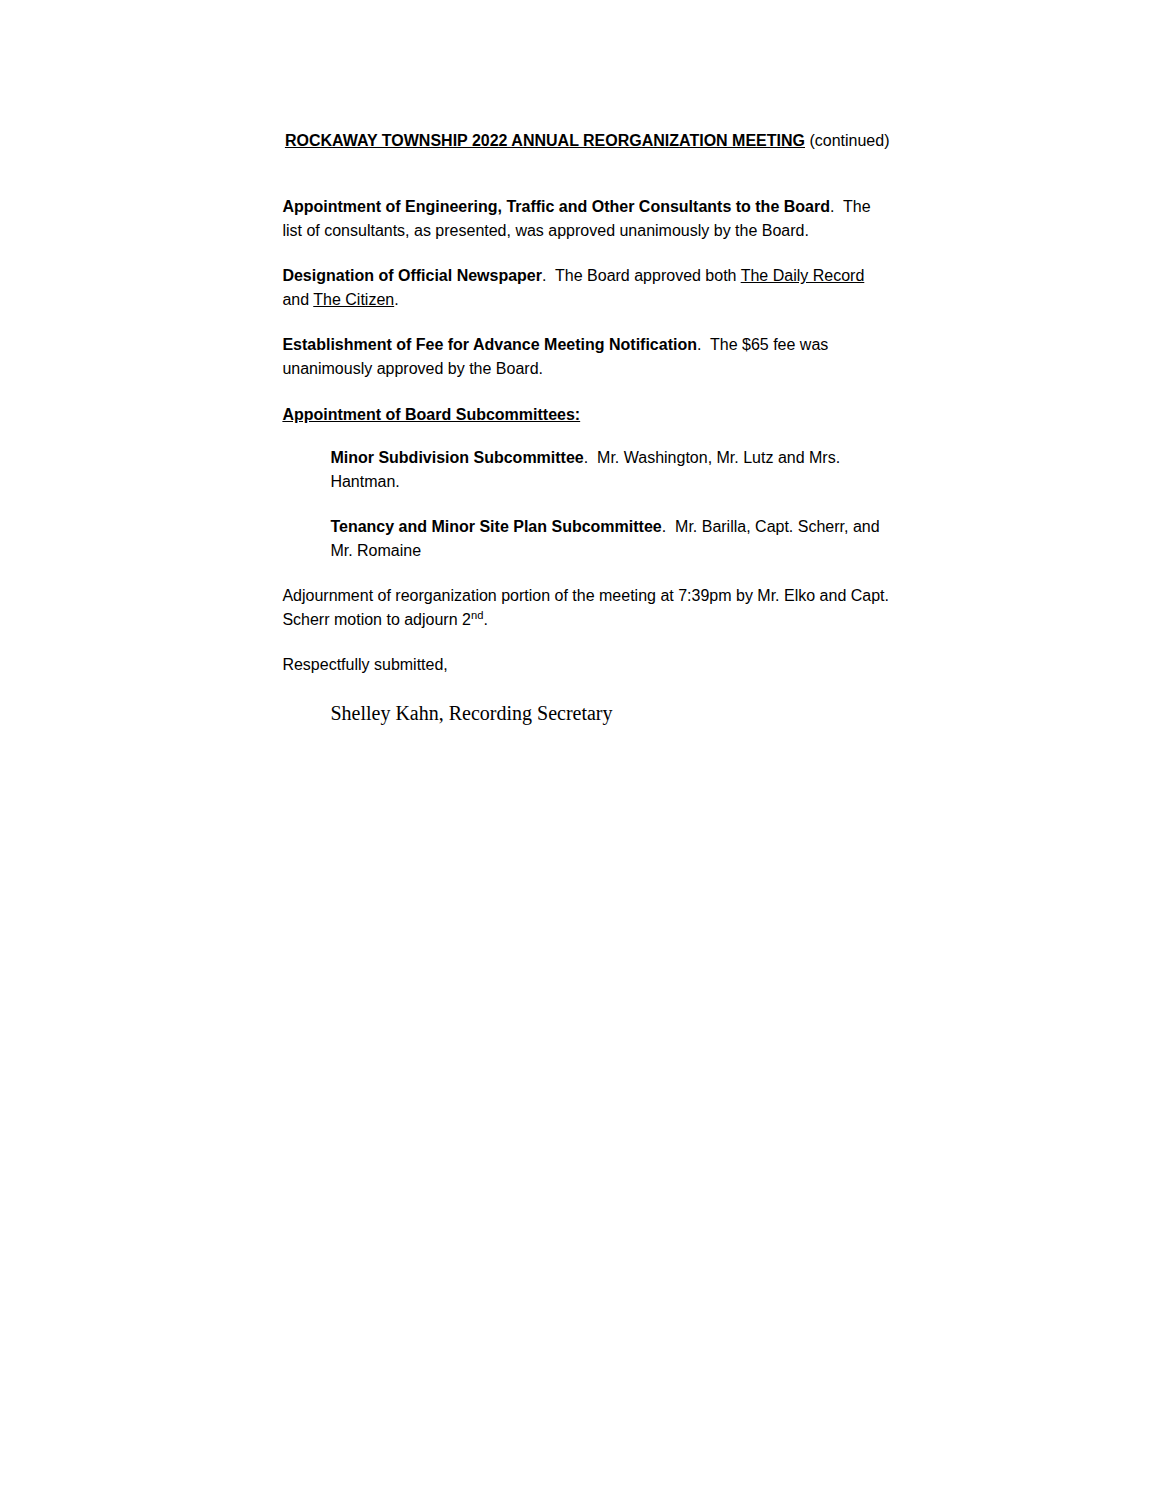ROCKAWAY TOWNSHIP 2022 ANNUAL REORGANIZATION MEETING (continued)
Appointment of Engineering, Traffic and Other Consultants to the Board. The list of consultants, as presented, was approved unanimously by the Board.
Designation of Official Newspaper. The Board approved both The Daily Record and The Citizen.
Establishment of Fee for Advance Meeting Notification. The $65 fee was unanimously approved by the Board.
Appointment of Board Subcommittees:
Minor Subdivision Subcommittee. Mr. Washington, Mr. Lutz and Mrs. Hantman.
Tenancy and Minor Site Plan Subcommittee. Mr. Barilla, Capt. Scherr, and Mr. Romaine
Adjournment of reorganization portion of the meeting at 7:39pm by Mr. Elko and Capt. Scherr motion to adjourn 2nd.
Respectfully submitted,
Shelley Kahn, Recording Secretary